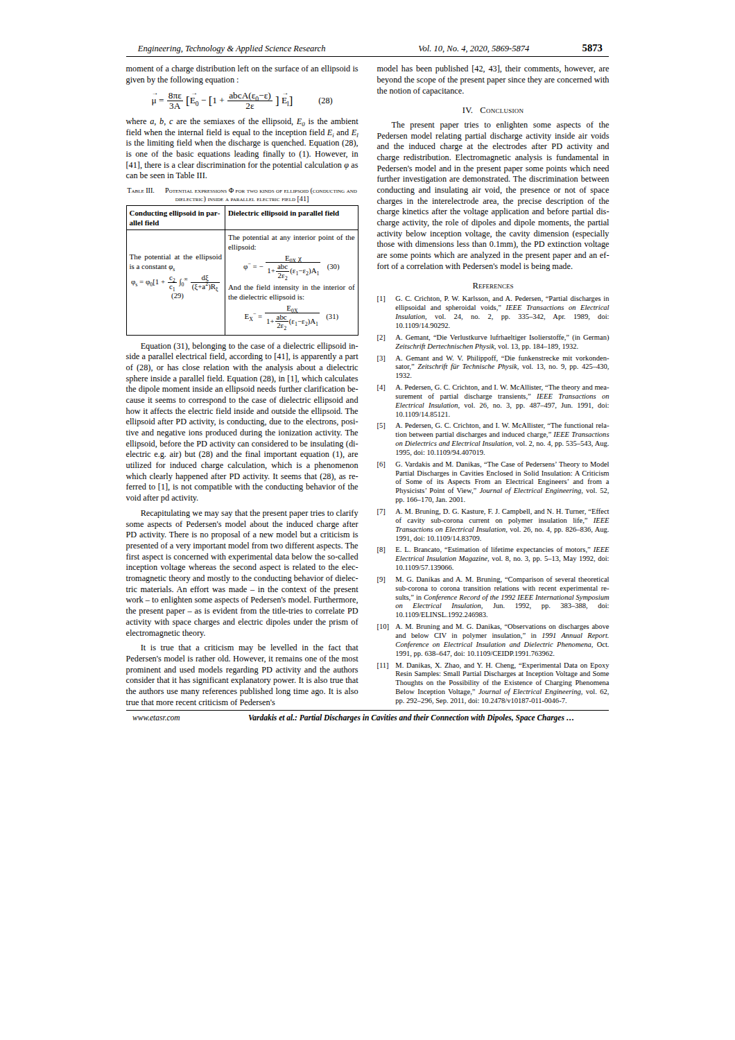Engineering, Technology & Applied Science Research
Vol. 10, No. 4, 2020, 5869-5874
5873
moment of a charge distribution left on the surface of an ellipsoid is given by the following equation :
μ = 8πε 3A [E0 − [1 + abcA(ε0−ε) 2ε ] El] (28)
where a, b, c are the semiaxes of the ellipsoid, E0 is the ambient field when the internal field is equal to the inception field Ei and El is the limiting field when the discharge is quenched. Equation (28), is one of the basic equations leading finally to (1). However, in [41], there is a clear discrimination for the potential calculation φ as can be seen in Table III.
Table III. Potential expressions Φ for two kinds of ellipsoid (conducting and dielectric) inside a parallel electric field [41]
| Conducting ellipsoid in parallel field | Dielectric ellipsoid in parallel field |
| --- | --- |
| The potential at the ellipsoid is a constant φ s φ s = φ 0 [1 + c 2 c 1 ∫ 0 ∞ dξ (ξ+a 2 )R ξ (29) | The potential at any interior point of the ellipsoid: φ − = − E 0X χ 1+ abc 2ε 2 (ε 1 −ε 2 )A 1 (30) And the field intensity in the interior of the dielectric ellipsoid is: E X − = E 0X 1+ abc 2ε 2 (ε 1 −ε 2 )A 1 (31) |
Equation (31), belonging to the case of a dielectric ellipsoid inside a parallel electrical field, according to [41], is apparently a part of (28), or has close relation with the analysis about a dielectric sphere inside a parallel field. Equation (28), in [1], which calculates the dipole moment inside an ellipsoid needs further clarification because it seems to correspond to the case of dielectric ellipsoid and how it affects the electric field inside and outside the ellipsoid. The ellipsoid after PD activity, is conducting, due to the electrons, positive and negative ions produced during the ionization activity. The ellipsoid, before the PD activity can considered to be insulating (dielectric e.g. air) but (28) and the final important equation (1), are utilized for induced charge calculation, which is a phenomenon which clearly happened after PD activity. It seems that (28), as referred to [1], is not compatible with the conducting behavior of the void after pd activity.
Recapitulating we may say that the present paper tries to clarify some aspects of Pedersen's model about the induced charge after PD activity. There is no proposal of a new model but a criticism is presented of a very important model from two different aspects. The first aspect is concerned with experimental data below the so-called inception voltage whereas the second aspect is related to the electromagnetic theory and mostly to the conducting behavior of dielectric materials. An effort was made – in the context of the present work – to enlighten some aspects of Pedersen's model. Furthermore, the present paper – as is evident from the title-tries to correlate PD activity with space charges and electric dipoles under the prism of electromagnetic theory.
It is true that a criticism may be levelled in the fact that Pedersen's model is rather old. However, it remains one of the most prominent and used models regarding PD activity and the authors consider that it has significant explanatory power. It is also true that the authors use many references published long time ago. It is also true that more recent criticism of Pedersen's
model has been published [42, 43], their comments, however, are beyond the scope of the present paper since they are concerned with the notion of capacitance.
IV. Conclusion
The present paper tries to enlighten some aspects of the Pedersen model relating partial discharge activity inside air voids and the induced charge at the electrodes after PD activity and charge redistribution. Electromagnetic analysis is fundamental in Pedersen's model and in the present paper some points which need further investigation are demonstrated. The discrimination between conducting and insulating air void, the presence or not of space charges in the interelectrode area, the precise description of the charge kinetics after the voltage application and before partial discharge activity, the role of dipoles and dipole moments, the partial activity below inception voltage, the cavity dimension (especially those with dimensions less than 0.1mm), the PD extinction voltage are some points which are analyzed in the present paper and an effort of a correlation with Pedersen's model is being made.
References
[1] G. C. Crichton, P. W. Karlsson, and A. Pedersen, “Partial discharges in ellipsoidal and spheroidal voids,” IEEE Transactions on Electrical Insulation, vol. 24, no. 2, pp. 335–342, Apr. 1989, doi: 10.1109/14.90292.
[2] A. Gemant, “Die Verlustkurve lufrhaeltiger Isolierstoffe,” (in German) Zeitschrift Dertechnischen Physik, vol. 13, pp. 184–189, 1932.
[3] A. Gemant and W. V. Philippoff, “Die funkenstrecke mit vorkondensator,” Zeitschrift für Technische Physik, vol. 13, no. 9, pp. 425–430, 1932.
[4] A. Pedersen, G. C. Crichton, and I. W. McAllister, “The theory and measurement of partial discharge transients,” IEEE Transactions on Electrical Insulation, vol. 26, no. 3, pp. 487–497, Jun. 1991, doi: 10.1109/14.85121.
[5] A. Pedersen, G. C. Crichton, and I. W. McAllister, “The functional relation between partial discharges and induced charge,” IEEE Transactions on Dielectrics and Electrical Insulation, vol. 2, no. 4, pp. 535–543, Aug. 1995, doi: 10.1109/94.407019.
[6] G. Vardakis and M. Danikas, “The Case of Pedersens’ Theory to Model Partial Discharges in Cavities Enclosed in Solid Insulation: A Criticism of Some of its Aspects From an Electrical Engineers’ and from a Physicists’ Point of View,” Journal of Electrical Engineering, vol. 52, pp. 166–170, Jan. 2001.
[7] A. M. Bruning, D. G. Kasture, F. J. Campbell, and N. H. Turner, “Effect of cavity sub-corona current on polymer insulation life,” IEEE Transactions on Electrical Insulation, vol. 26, no. 4, pp. 826–836, Aug. 1991, doi: 10.1109/14.83709.
[8] E. L. Brancato, “Estimation of lifetime expectancies of motors,” IEEE Electrical Insulation Magazine, vol. 8, no. 3, pp. 5–13, May 1992, doi: 10.1109/57.139066.
[9] M. G. Danikas and A. M. Bruning, “Comparison of several theoretical sub-corona to corona transition relations with recent experimental results,” in Conference Record of the 1992 IEEE International Symposium on Electrical Insulation, Jun. 1992, pp. 383–388, doi: 10.1109/ELINSL.1992.246983.
[10] A. M. Bruning and M. G. Danikas, “Observations on discharges above and below CIV in polymer insulation,” in 1991 Annual Report. Conference on Electrical Insulation and Dielectric Phenomena, Oct. 1991, pp. 638–647, doi: 10.1109/CEIDP.1991.763962.
[11] M. Danikas, X. Zhao, and Y. H. Cheng, “Experimental Data on Epoxy Resin Samples: Small Partial Discharges at Inception Voltage and Some Thoughts on the Possibility of the Existence of Charging Phenomena Below Inception Voltage,” Journal of Electrical Engineering, vol. 62, pp. 292–296, Sep. 2011, doi: 10.2478/v10187-011-0046-7.
www.etasr.com
Vardakis et al.: Partial Discharges in Cavities and their Connection with Dipoles, Space Charges …